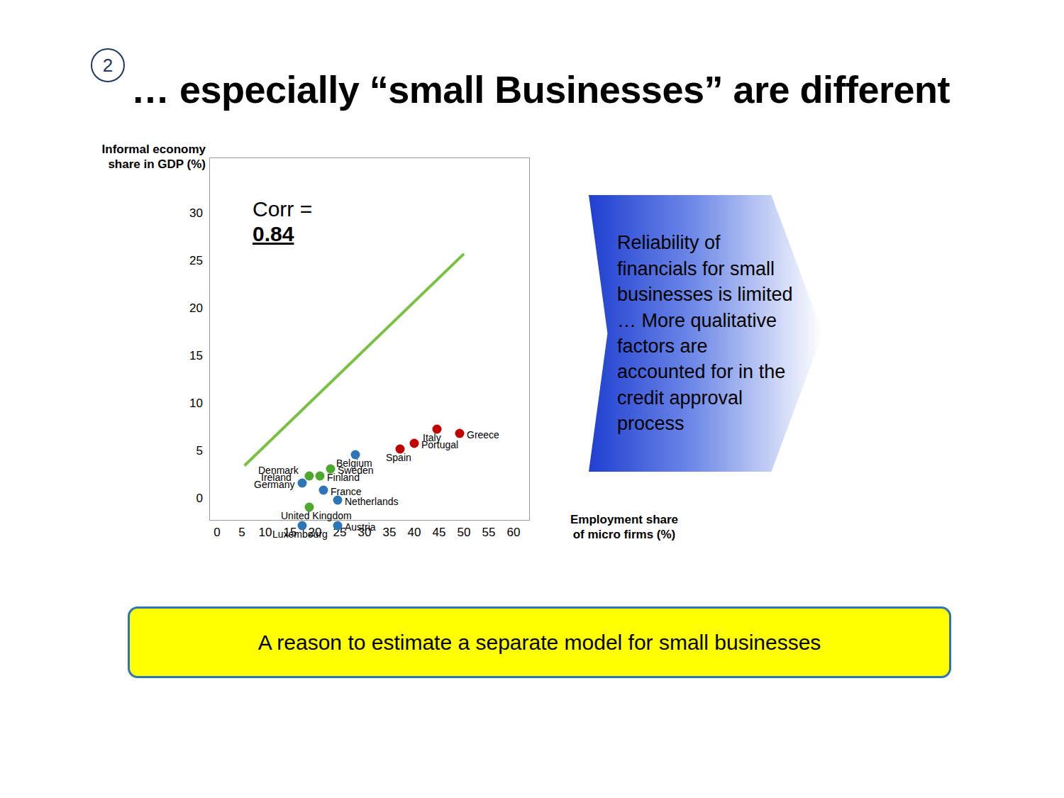2
… especially “small Businesses” are different
Informal economy
share in GDP (%)
Employment share
of micro firms (%)
30
25
20
15
10
5
0
0
5
10
15
20
25
30
35
40
45
50
55
60
Corr =
0.84
Greece
Italy
Portugal
Spain
Belgium
Sweden
Finland
Denmark
Ireland
Germany
France
Netherlands
United Kingdom
Austria
Luxembourg
Reliability of financials for small businesses is limited … More qualitative factors are accounted for in the credit approval process
A reason to estimate a separate model for small businesses